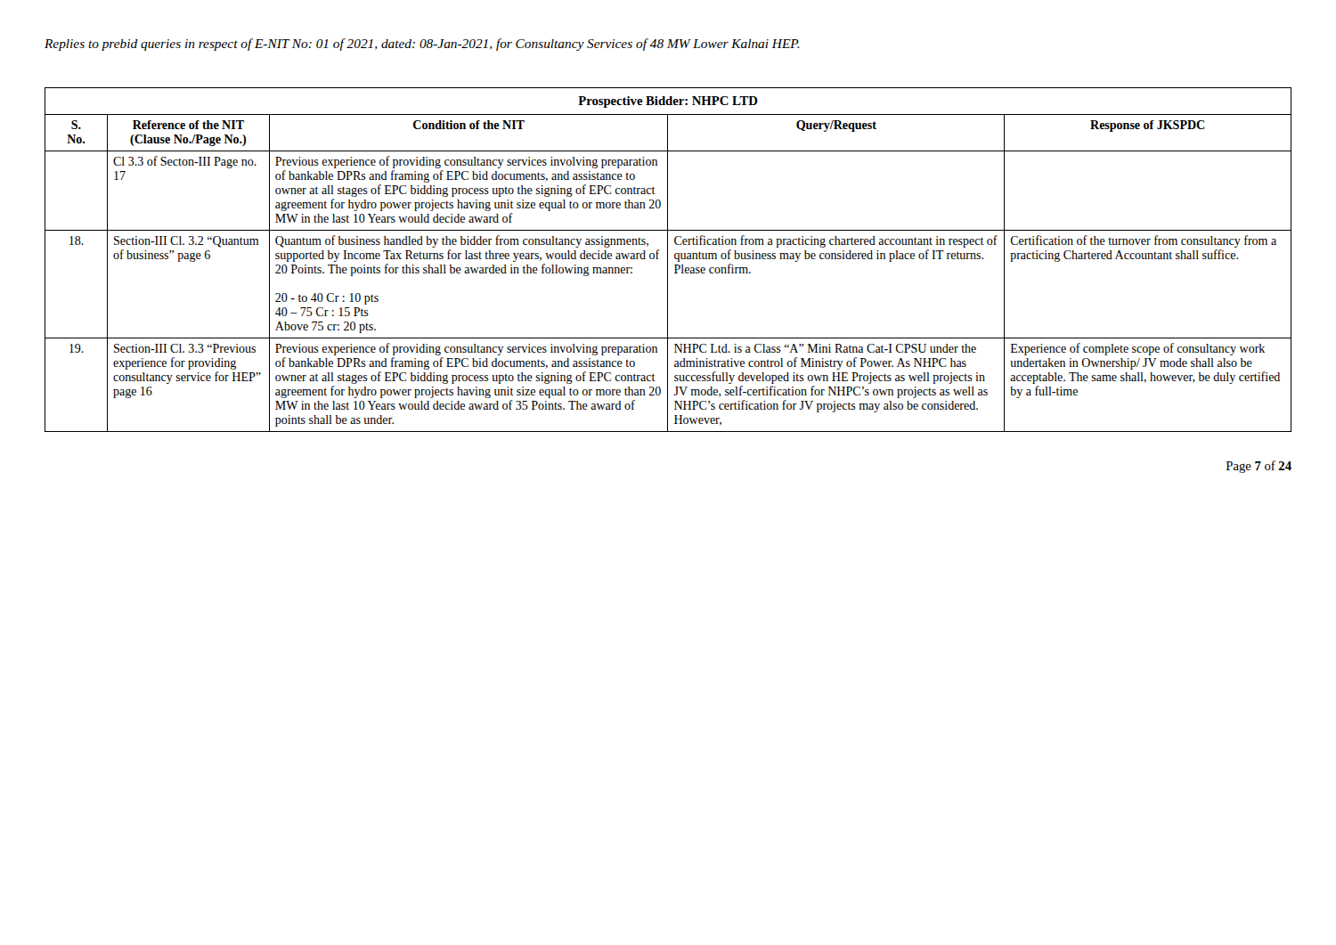Replies to prebid queries in respect of E-NIT No: 01 of 2021, dated: 08-Jan-2021, for Consultancy Services of 48 MW Lower Kalnai HEP.
Prospective Bidder: NHPC LTD
| S. No. | Reference of the NIT (Clause No./Page No.) | Condition of the NIT | Query/Request | Response of JKSPDC |
| --- | --- | --- | --- | --- |
| | Cl 3.3 of Secton-III Page no. 17 | Previous experience of providing consultancy services involving preparation of bankable DPRs and framing of EPC bid documents, and assistance to owner at all stages of EPC bidding process upto the signing of EPC contract agreement for hydro power projects having unit size equal to or more than 20 MW in the last 10 Years would decide award of | | |
| 18. | Section-III Cl. 3.2 “Quantum of business” page 6 | Quantum of business handled by the bidder from consultancy assignments, supported by Income Tax Returns for last three years, would decide award of 20 Points. The points for this shall be awarded in the following manner: 20 - to 40 Cr : 10 pts 40 – 75 Cr : 15 Pts Above 75 cr: 20 pts. | Certification from a practicing chartered accountant in respect of quantum of business may be considered in place of IT returns. Please confirm. | Certification of the turnover from consultancy from a practicing Chartered Accountant shall suffice. |
| 19. | Section-III Cl. 3.3 “Previous experience for providing consultancy service for HEP” page 16 | Previous experience of providing consultancy services involving preparation of bankable DPRs and framing of EPC bid documents, and assistance to owner at all stages of EPC bidding process upto the signing of EPC contract agreement for hydro power projects having unit size equal to or more than 20 MW in the last 10 Years would decide award of 35 Points. The award of points shall be as under. | NHPC Ltd. is a Class “A” Mini Ratna Cat-I CPSU under the administrative control of Ministry of Power. As NHPC has successfully developed its own HE Projects as well projects in JV mode, self-certification for NHPC’s own projects as well as NHPC’s certification for JV projects may also be considered. However, | Experience of complete scope of consultancy work undertaken in Ownership/ JV mode shall also be acceptable. The same shall, however, be duly certified by a full-time |
Page 7 of 24